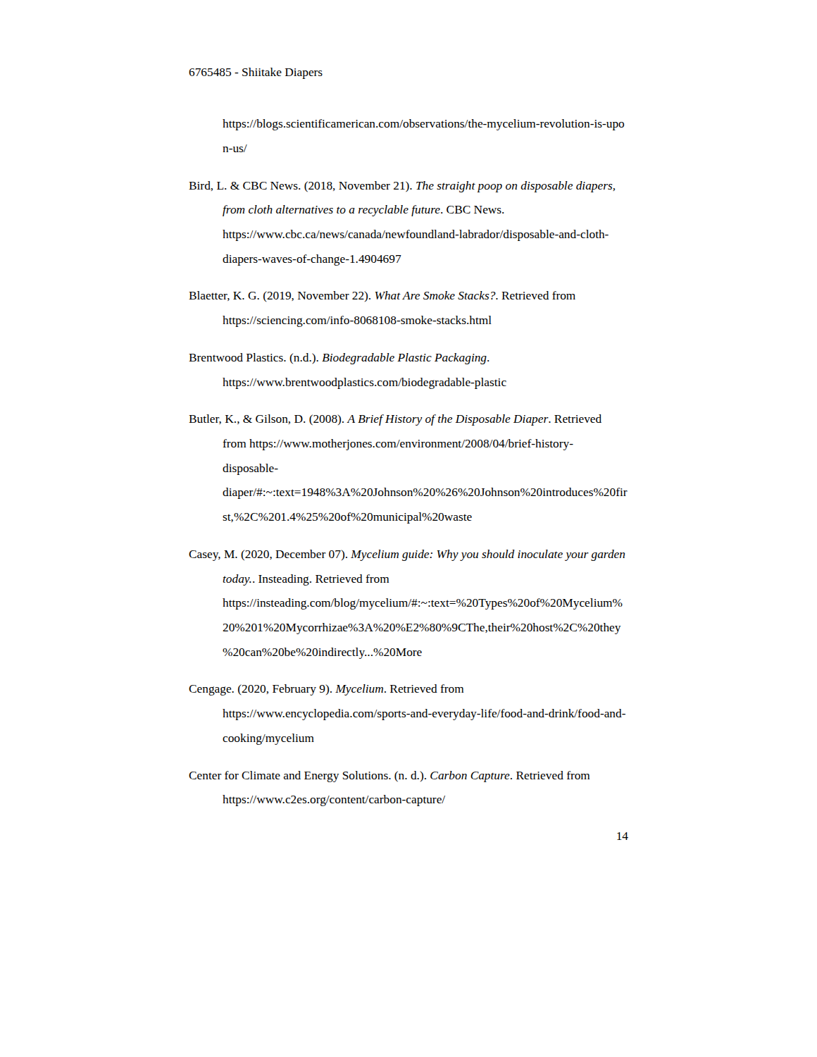6765485 - Shiitake Diapers
https://blogs.scientificamerican.com/observations/the-mycelium-revolution-is-upon-us/
Bird, L. & CBC News. (2018, November 21). The straight poop on disposable diapers, from cloth alternatives to a recyclable future. CBC News. https://www.cbc.ca/news/canada/newfoundland-labrador/disposable-and-cloth-diapers-waves-of-change-1.4904697
Blaetter, K. G. (2019, November 22). What Are Smoke Stacks?. Retrieved from https://sciencing.com/info-8068108-smoke-stacks.html
Brentwood Plastics. (n.d.). Biodegradable Plastic Packaging. https://www.brentwoodplastics.com/biodegradable-plastic
Butler, K., & Gilson, D. (2008). A Brief History of the Disposable Diaper. Retrieved from https://www.motherjones.com/environment/2008/04/brief-history-disposable-diaper/#:~:text=1948%3A%20Johnson%20%26%20Johnson%20introduces%20first,%2C%201.4%25%20of%20municipal%20waste
Casey, M. (2020, December 07). Mycelium guide: Why you should inoculate your garden today.. Insteading. Retrieved from https://insteading.com/blog/mycelium/#:~:text=%20Types%20of%20Mycelium%20%201%20Mycorrhizae%3A%20%E2%80%9CThe,their%20host%2C%20they%20can%20be%20indirectly...%20More
Cengage. (2020, February 9). Mycelium. Retrieved from https://www.encyclopedia.com/sports-and-everyday-life/food-and-drink/food-and-cooking/mycelium
Center for Climate and Energy Solutions. (n. d.). Carbon Capture. Retrieved from https://www.c2es.org/content/carbon-capture/
14